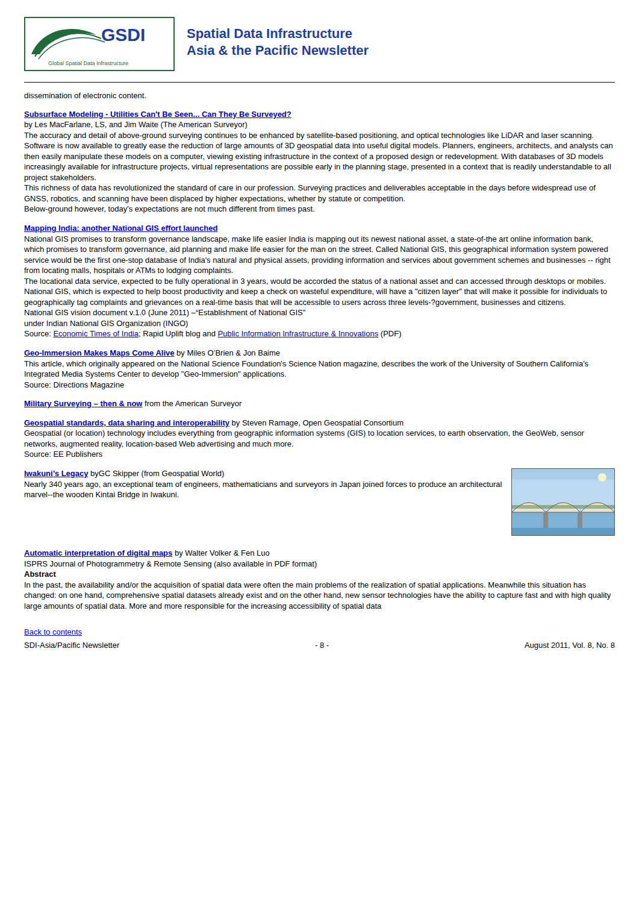GSDI Global Spatial Data Infrastructure
Spatial Data Infrastructure
Asia & the Pacific Newsletter
dissemination of electronic content.
Subsurface Modeling - Utilities Can't Be Seen... Can They Be Surveyed?
by Les MacFarlane, LS, and Jim Waite (The American Surveyor)
The accuracy and detail of above-ground surveying continues to be enhanced by satellite-based positioning, and optical technologies like LiDAR and laser scanning. Software is now available to greatly ease the reduction of large amounts of 3D geospatial data into useful digital models. Planners, engineers, architects, and analysts can then easily manipulate these models on a computer, viewing existing infrastructure in the context of a proposed design or redevelopment. With databases of 3D models increasingly available for infrastructure projects, virtual representations are possible early in the planning stage, presented in a context that is readily understandable to all project stakeholders.
This richness of data has revolutionized the standard of care in our profession. Surveying practices and deliverables acceptable in the days before widespread use of GNSS, robotics, and scanning have been displaced by higher expectations, whether by statute or competition.
Below-ground however, today's expectations are not much different from times past.
Mapping India: another National GIS effort launched
National GIS promises to transform governance landscape, make life easier India is mapping out its newest national asset, a state-of-the art online information bank, which promises to transform governance, aid planning and make life easier for the man on the street. Called National GIS, this geographical information system powered service would be the first one-stop database of India's natural and physical assets, providing information and services about government schemes and businesses -- right from locating malls, hospitals or ATMs to lodging complaints.
The locational data service, expected to be fully operational in 3 years, would be accorded the status of a national asset and can accessed through desktops or mobiles. National GIS, which is expected to help boost productivity and keep a check on wasteful expenditure, will have a "citizen layer" that will make it possible for individuals to geographically tag complaints and grievances on a real-time basis that will be accessible to users across three levels-?government, businesses and citizens.
National GIS vision document v.1.0 (June 2011) –“Establishment of National GIS"
under Indian National GIS Organization (INGO)
Source: Economic Times of India; Rapid Uplift blog and Public Information Infrastructure & Innovations (PDF)
Geo-Immersion Makes Maps Come Alive
by Miles O’Brien & Jon Baime
This article, which originally appeared on the National Science Foundation's Science Nation magazine, describes the work of the University of Southern California's Integrated Media Systems Center to develop "Geo-Immersion" applications.
Source: Directions Magazine
Military Surveying – then & now
from the American Surveyor
Geospatial standards, data sharing and interoperability
by Steven Ramage, Open Geospatial Consortium
Geospatial (or location) technology includes everything from geographic information systems (GIS) to location services, to earth observation, the GeoWeb, sensor networks, augmented reality, location-based Web advertising and much more.
Source: EE Publishers
Iwakuni’s Legacy
byGC Skipper (from Geospatial World)
Nearly 340 years ago, an exceptional team of engineers, mathematicians and surveyors in Japan joined forces to produce an architectural marvel--the wooden Kintai Bridge in Iwakuni.
Automatic interpretation of digital maps
by Walter Volker & Fen Luo
ISPRS Journal of Photogrammetry & Remote Sensing (also available in PDF format)
Abstract
In the past, the availability and/or the acquisition of spatial data were often the main problems of the realization of spatial applications. Meanwhile this situation has changed: on one hand, comprehensive spatial datasets already exist and on the other hand, new sensor technologies have the ability to capture fast and with high quality large amounts of spatial data. More and more responsible for the increasing accessibility of spatial data
Back to contents
SDI-Asia/Pacific Newsletter - 8 - August 2011, Vol. 8, No. 8